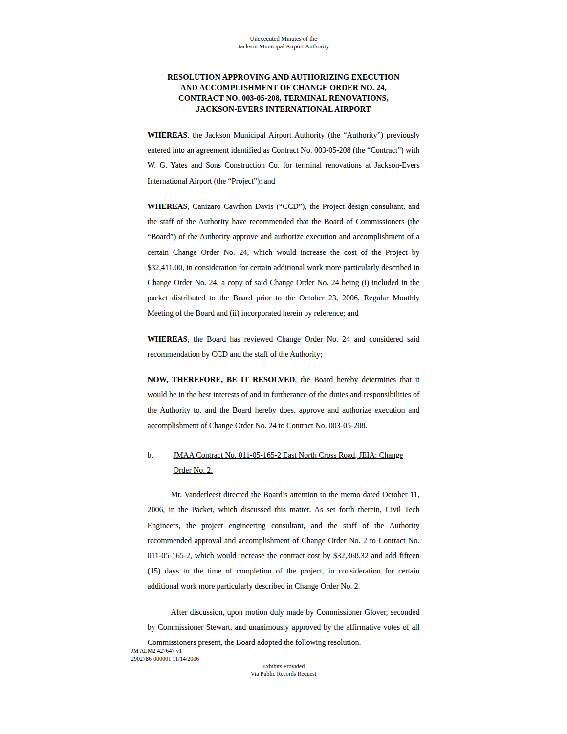Unexecuted Minutes of the
Jackson Municipal Airport Authority
Resolution Approving and Authorizing Execution
and Accomplishment of Change Order No. 24,
Contract No. 003-05-208, Terminal Renovations,
Jackson-Evers International Airport
WHEREAS, the Jackson Municipal Airport Authority (the “Authority”) previously entered into an agreement identified as Contract No. 003-05-208 (the “Contract”) with W. G. Yates and Sons Construction Co. for terminal renovations at Jackson-Evers International Airport (the “Project”); and
WHEREAS, Canizaro Cawthon Davis (“CCD”), the Project design consultant, and the staff of the Authority have recommended that the Board of Commissioners (the “Board”) of the Authority approve and authorize execution and accomplishment of a certain Change Order No. 24, which would increase the cost of the Project by $32,411.00, in consideration for certain additional work more particularly described in Change Order No. 24, a copy of said Change Order No. 24 being (i) included in the packet distributed to the Board prior to the October 23, 2006, Regular Monthly Meeting of the Board and (ii) incorporated herein by reference; and
WHEREAS, the Board has reviewed Change Order No. 24 and considered said recommendation by CCD and the staff of the Authority;
NOW, THEREFORE, BE IT RESOLVED, the Board hereby determines that it would be in the best interests of and in furtherance of the duties and responsibilities of the Authority to, and the Board hereby does, approve and authorize execution and accomplishment of Change Order No. 24 to Contract No. 003-05-208.
b.
JMAA Contract No. 011-05-165-2 East North Cross Road, JEIA: Change Order No. 2.
Mr. Vanderleest directed the Board’s attention to the memo dated October 11, 2006, in the Packet, which discussed this matter. As set forth therein, Civil Tech Engineers, the project engineering consultant, and the staff of the Authority recommended approval and accomplishment of Change Order No. 2 to Contract No. 011-05-165-2, which would increase the contract cost by $32,368.32 and add fifteen (15) days to the time of completion of the project, in consideration for certain additional work more particularly described in Change Order No. 2.
After discussion, upon motion duly made by Commissioner Glover, seconded by Commissioner Stewart, and unanimously approved by the affirmative votes of all Commissioners present, the Board adopted the following resolution.
JM ALM2 427647 v1
2902786-000001 11/14/2006
Exhibits Provided
Via Public Records Request